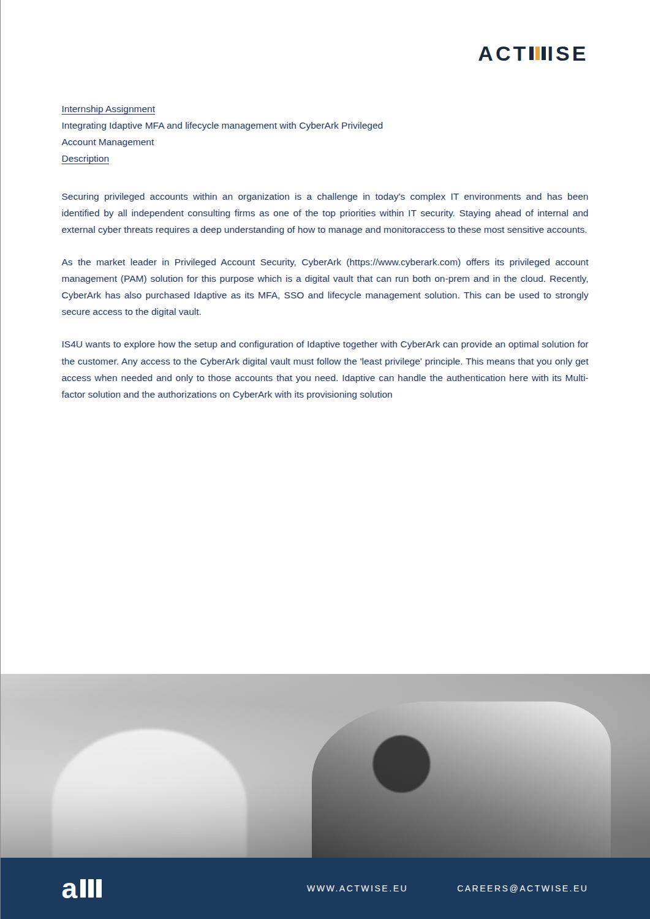ACT ISE
Internship Assignment
Integrating Idaptive MFA and lifecycle management with CyberArk Privileged
Account Management
Description
Securing privileged accounts within an organization is a challenge in today's complex IT environments and has been identified by all independent consulting firms as one of the top priorities within IT security. Staying ahead of internal and external cyber threats requires a deep understanding of how to manage and monitoraccess to these most sensitive accounts.
As the market leader in Privileged Account Security, CyberArk (https://www.cyberark.com) offers its privileged account management (PAM) solution for this purpose which is a digital vault that can run both on-prem and in the cloud. Recently, CyberArk has also purchased Idaptive as its MFA, SSO and lifecycle management solution. This can be used to strongly secure access to the digital vault.
IS4U wants to explore how the setup and configuration of Idaptive together with CyberArk can provide an optimal solution for the customer. Any access to the CyberArk digital vault must follow the 'least privilege' principle. This means that you only get access when needed and only to those accounts that you need. Idaptive can handle the authentication here with its Multi-factor solution and the authorizations on CyberArk with its provisioning solution
a
WWW.ACTWISE.EU CAREERS@ACTWISE.EU